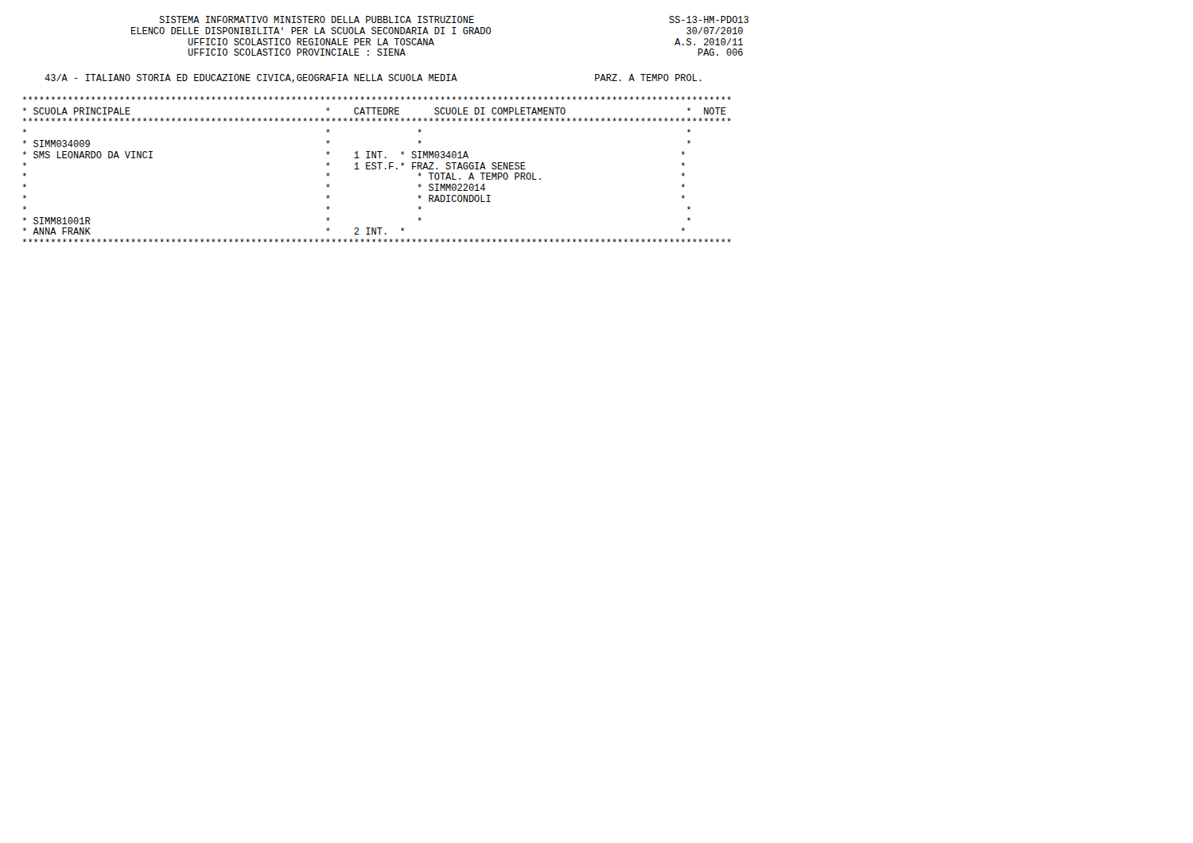SISTEMA INFORMATIVO MINISTERO DELLA PUBBLICA ISTRUZIONE                                  SS-13-HM-PDO13
                    ELENCO DELLE DISPONIBILITA' PER LA SCUOLA SECONDARIA DI I GRADO                                  30/07/2010
                              UFFICIO SCOLASTICO REGIONALE PER LA TOSCANA                                          A.S. 2010/11
                              UFFICIO SCOLASTICO PROVINCIALE : SIENA                                                   PAG. 006
     43/A - ITALIANO STORIA ED EDUCAZIONE CIVICA,GEOGRAFIA NELLA SCUOLA MEDIA                        PARZ. A TEMPO PROL.

 ****************************************************************************************************************************
 * SCUOLA PRINCIPALE                                  *    CATTEDRE      SCUOLE DI COMPLETAMENTO                     *  NOTE
 ****************************************************************************************************************************
 *                                                    *               *                                              *
 * SIMM034009                                         *               *                                              *
 * SMS LEONARDO DA VINCI                              *    1 INT.  * SIMM03401A                                     *
 *                                                    *    1 EST.F.* FRAZ. STAGGIA SENESE                           *
 *                                                    *               * TOTAL. A TEMPO PROL.                        *
 *                                                    *               * SIMM022014                                  *
 *                                                    *               * RADICONDOLI                                 *
 *                                                    *               *                                              *
 * SIMM81001R                                         *               *                                              *
 * ANNA FRANK                                         *    2 INT.  *                                                *
 ****************************************************************************************************************************